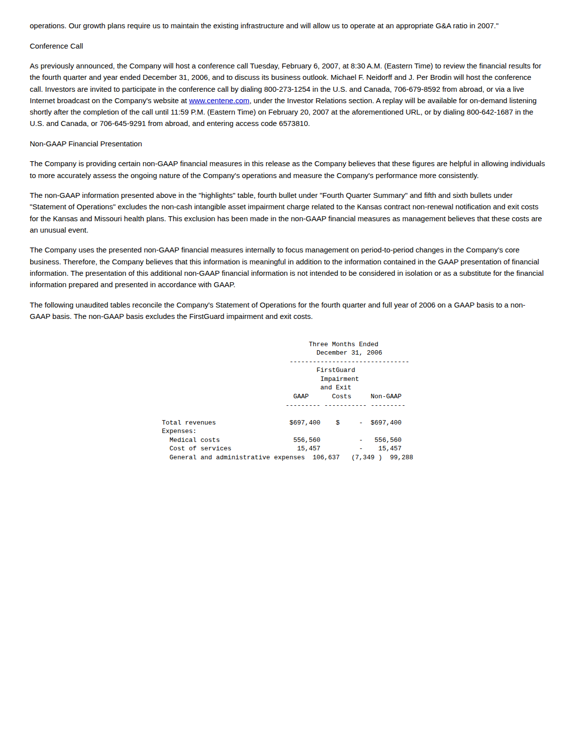operations. Our growth plans require us to maintain the existing infrastructure and will allow us to operate at an appropriate G&A ratio in 2007."
Conference Call
As previously announced, the Company will host a conference call Tuesday, February 6, 2007, at 8:30 A.M. (Eastern Time) to review the financial results for the fourth quarter and year ended December 31, 2006, and to discuss its business outlook. Michael F. Neidorff and J. Per Brodin will host the conference call. Investors are invited to participate in the conference call by dialing 800-273-1254 in the U.S. and Canada, 706-679-8592 from abroad, or via a live Internet broadcast on the Company's website at www.centene.com, under the Investor Relations section. A replay will be available for on-demand listening shortly after the completion of the call until 11:59 P.M. (Eastern Time) on February 20, 2007 at the aforementioned URL, or by dialing 800-642-1687 in the U.S. and Canada, or 706-645-9291 from abroad, and entering access code 6573810.
Non-GAAP Financial Presentation
The Company is providing certain non-GAAP financial measures in this release as the Company believes that these figures are helpful in allowing individuals to more accurately assess the ongoing nature of the Company's operations and measure the Company's performance more consistently.
The non-GAAP information presented above in the "highlights" table, fourth bullet under "Fourth Quarter Summary" and fifth and sixth bullets under "Statement of Operations" excludes the non-cash intangible asset impairment charge related to the Kansas contract non-renewal notification and exit costs for the Kansas and Missouri health plans. This exclusion has been made in the non-GAAP financial measures as management believes that these costs are an unusual event.
The Company uses the presented non-GAAP financial measures internally to focus management on period-to-period changes in the Company's core business. Therefore, the Company believes that this information is meaningful in addition to the information contained in the GAAP presentation of financial information. The presentation of this additional non-GAAP financial information is not intended to be considered in isolation or as a substitute for the financial information prepared and presented in accordance with GAAP.
The following unaudited tables reconcile the Company's Statement of Operations for the fourth quarter and full year of 2006 on a GAAP basis to a non-GAAP basis. The non-GAAP basis excludes the FirstGuard impairment and exit costs.
                                      Three Months Ended
                                        December 31, 2006
                                 -------------------------------
                                        FirstGuard
                                         Impairment
                                         and Exit
                                  GAAP      Costs     Non-GAAP
                                --------- ----------- ---------

Total revenues                   $697,400    $     -  $697,400
Expenses:
  Medical costs                   556,560          -   556,560
  Cost of services                 15,457          -    15,457
  General and administrative expenses  106,637   (7,349 )  99,288